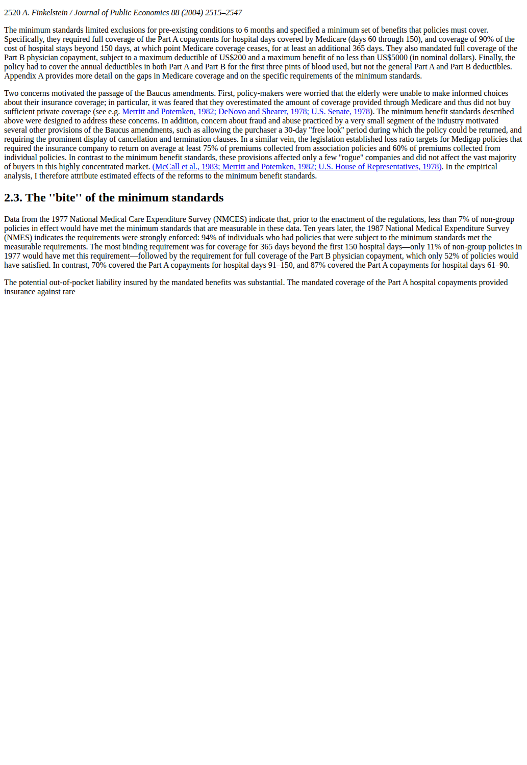2520 A. Finkelstein / Journal of Public Economics 88 (2004) 2515–2547
The minimum standards limited exclusions for pre-existing conditions to 6 months and specified a minimum set of benefits that policies must cover. Specifically, they required full coverage of the Part A copayments for hospital days covered by Medicare (days 60 through 150), and coverage of 90% of the cost of hospital stays beyond 150 days, at which point Medicare coverage ceases, for at least an additional 365 days. They also mandated full coverage of the Part B physician copayment, subject to a maximum deductible of US$200 and a maximum benefit of no less than US$5000 (in nominal dollars). Finally, the policy had to cover the annual deductibles in both Part A and Part B for the first three pints of blood used, but not the general Part A and Part B deductibles. Appendix A provides more detail on the gaps in Medicare coverage and on the specific requirements of the minimum standards.
Two concerns motivated the passage of the Baucus amendments. First, policy-makers were worried that the elderly were unable to make informed choices about their insurance coverage; in particular, it was feared that they overestimated the amount of coverage provided through Medicare and thus did not buy sufficient private coverage (see e.g. Merritt and Potemken, 1982; DeNovo and Shearer, 1978; U.S. Senate, 1978). The minimum benefit standards described above were designed to address these concerns. In addition, concern about fraud and abuse practiced by a very small segment of the industry motivated several other provisions of the Baucus amendments, such as allowing the purchaser a 30-day ''free look'' period during which the policy could be returned, and requiring the prominent display of cancellation and termination clauses. In a similar vein, the legislation established loss ratio targets for Medigap policies that required the insurance company to return on average at least 75% of premiums collected from association policies and 60% of premiums collected from individual policies. In contrast to the minimum benefit standards, these provisions affected only a few ''rogue'' companies and did not affect the vast majority of buyers in this highly concentrated market. (McCall et al., 1983; Merritt and Potemken, 1982; U.S. House of Representatives, 1978). In the empirical analysis, I therefore attribute estimated effects of the reforms to the minimum benefit standards.
2.3. The ''bite'' of the minimum standards
Data from the 1977 National Medical Care Expenditure Survey (NMCES) indicate that, prior to the enactment of the regulations, less than 7% of non-group policies in effect would have met the minimum standards that are measurable in these data. Ten years later, the 1987 National Medical Expenditure Survey (NMES) indicates the requirements were strongly enforced: 94% of individuals who had policies that were subject to the minimum standards met the measurable requirements. The most binding requirement was for coverage for 365 days beyond the first 150 hospital days—only 11% of non-group policies in 1977 would have met this requirement—followed by the requirement for full coverage of the Part B physician copayment, which only 52% of policies would have satisfied. In contrast, 70% covered the Part A copayments for hospital days 91–150, and 87% covered the Part A copayments for hospital days 61–90.
The potential out-of-pocket liability insured by the mandated benefits was substantial. The mandated coverage of the Part A hospital copayments provided insurance against rare